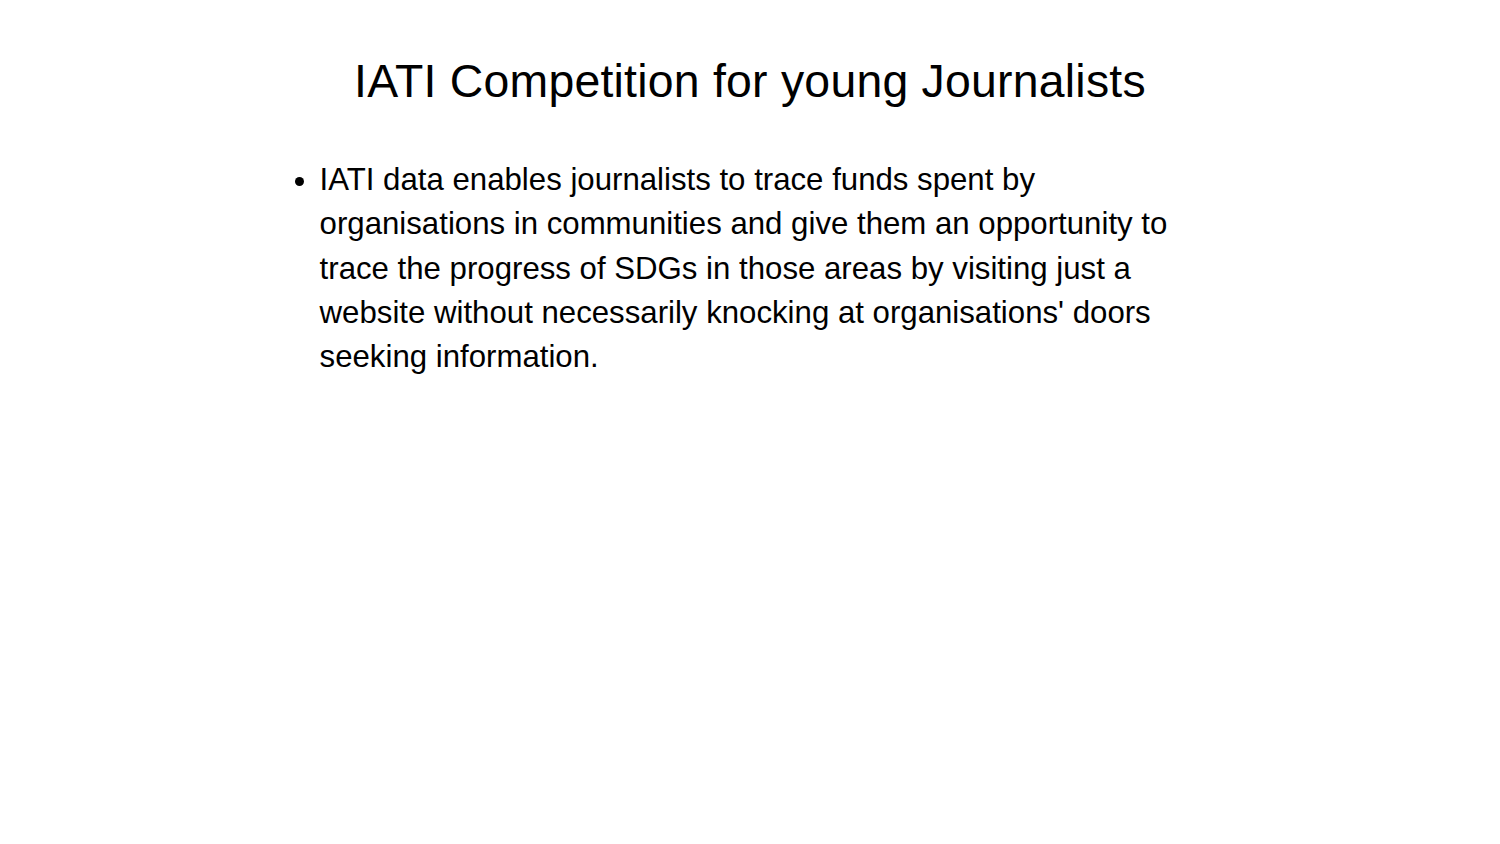IATI Competition for young Journalists
IATI data enables journalists to trace funds spent by organisations in communities and give them an opportunity to trace the progress of SDGs in those areas by visiting just a website without necessarily knocking at organisations' doors seeking information.